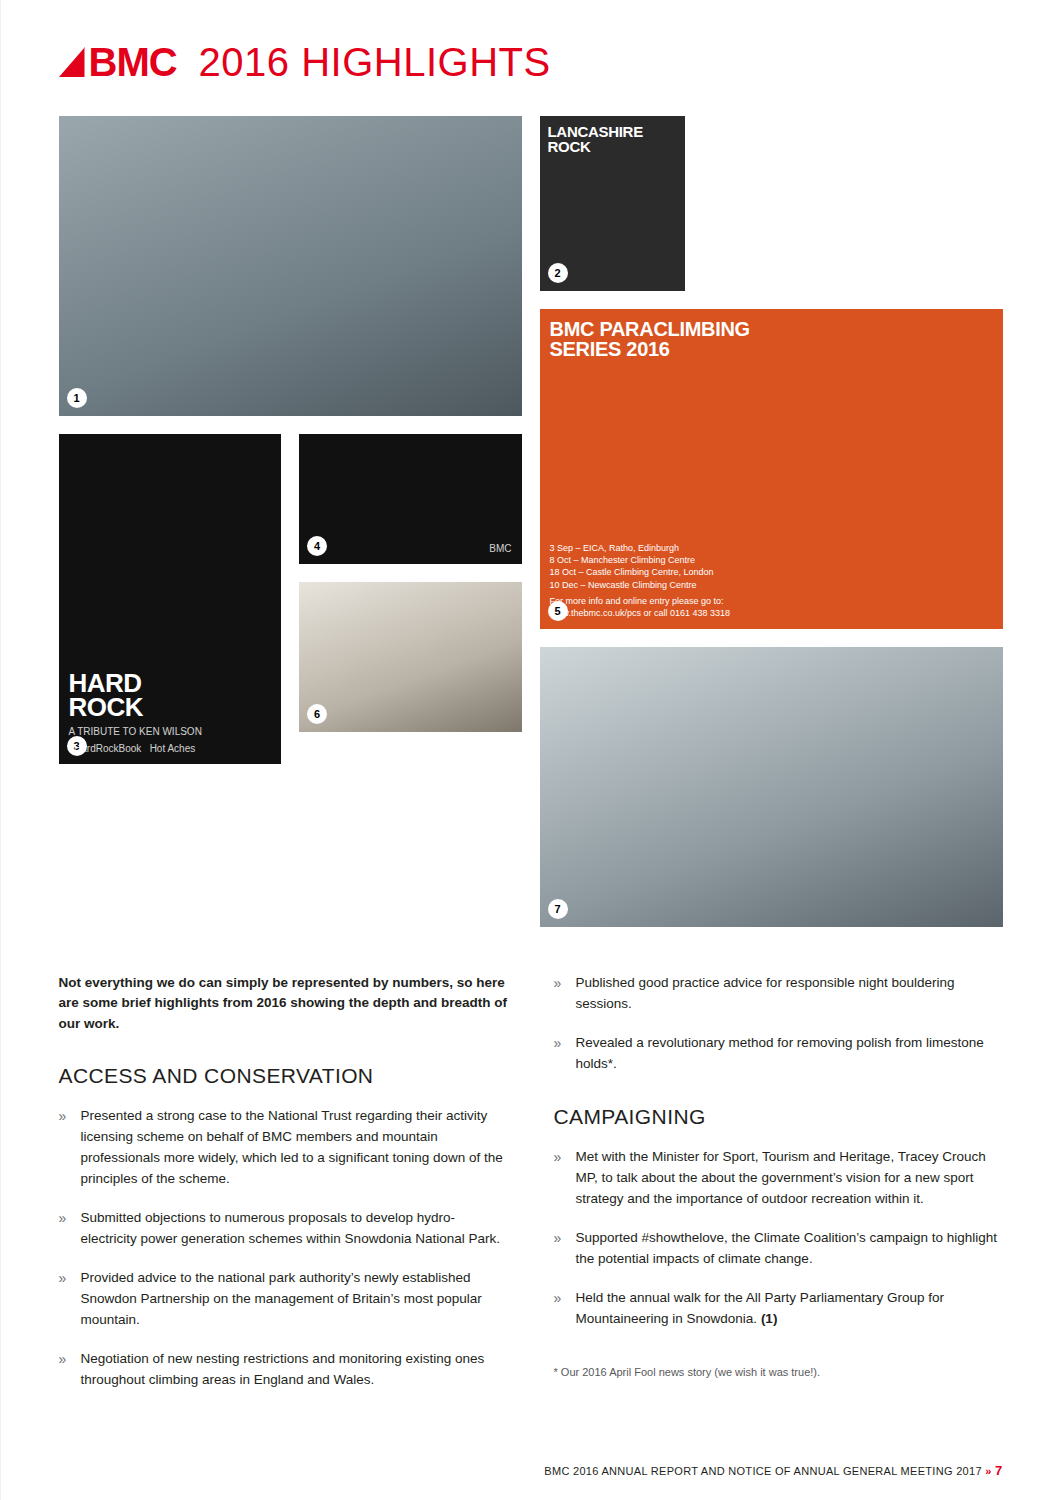BMC
2016 HIGHLIGHTS
1
3
HARD
ROCK
A TRIBUTE TO KEN WILSON
#HardRockBook Hot Aches
4
BMC
6
2
LANCASHIRE
ROCK
5
BMC PARACLIMBING
SERIES 2016
3 Sep – EICA, Ratho, Edinburgh
8 Oct – Manchester Climbing Centre
18 Oct – Castle Climbing Centre, London
10 Dec – Newcastle Climbing Centre
For more info and online entry please go to:
www.thebmc.co.uk/pcs or call 0161 438 3318
7
Not everything we do can simply be represented by numbers, so here are some brief highlights from 2016 showing the depth and breadth of our work.
Access and conservation
Presented a strong case to the National Trust regarding their activity licensing scheme on behalf of BMC members and mountain professionals more widely, which led to a significant toning down of the principles of the scheme.
Submitted objections to numerous proposals to develop hydro-electricity power generation schemes within Snowdonia National Park.
Provided advice to the national park authority’s newly established Snowdon Partnership on the management of Britain’s most popular mountain.
Negotiation of new nesting restrictions and monitoring existing ones throughout climbing areas in England and Wales.
Published good practice advice for responsible night bouldering sessions.
Revealed a revolutionary method for removing polish from limestone holds*.
Campaigning
Met with the Minister for Sport, Tourism and Heritage, Tracey Crouch MP, to talk about the about the government’s vision for a new sport strategy and the importance of outdoor recreation within it.
Supported #showthelove, the Climate Coalition’s campaign to highlight the potential impacts of climate change.
Held the annual walk for the All Party Parliamentary Group for Mountaineering in Snowdonia. (1)
* Our 2016 April Fool news story (we wish it was true!).
BMC 2016 ANNUAL REPORT AND NOTICE OF ANNUAL GENERAL MEETING 2017 » 7